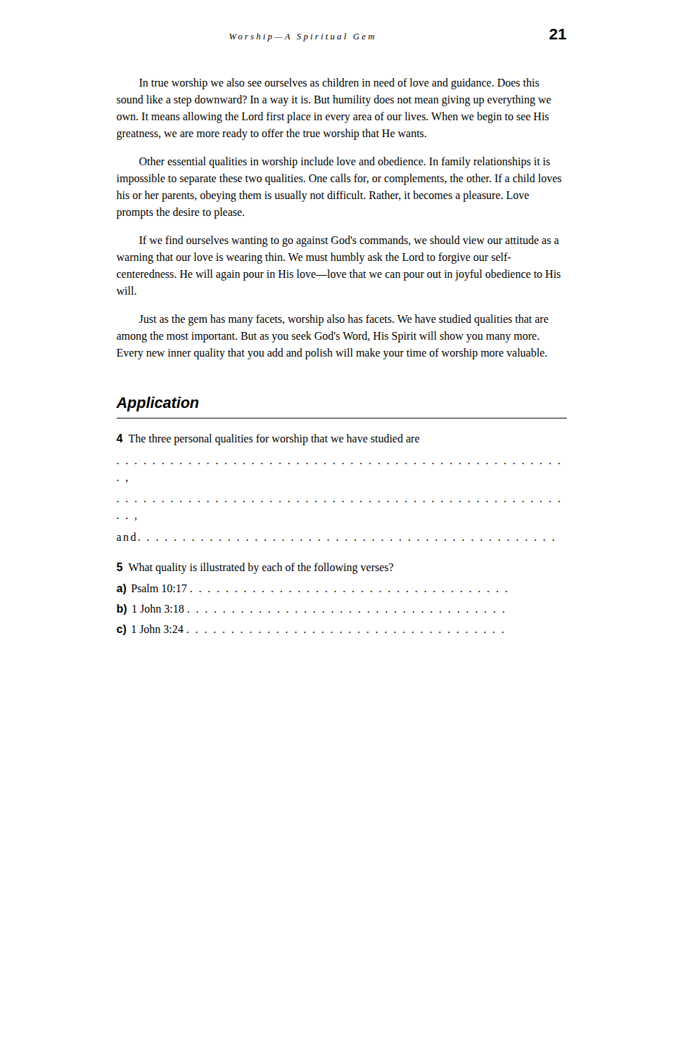Worship—A Spiritual Gem 21
In true worship we also see ourselves as children in need of love and guidance. Does this sound like a step downward? In a way it is. But humility does not mean giving up everything we own. It means allowing the Lord first place in every area of our lives. When we begin to see His greatness, we are more ready to offer the true worship that He wants.
Other essential qualities in worship include love and obedience. In family relationships it is impossible to separate these two qualities. One calls for, or complements, the other. If a child loves his or her parents, obeying them is usually not difficult. Rather, it becomes a pleasure. Love prompts the desire to please.
If we find ourselves wanting to go against God's commands, we should view our attitude as a warning that our love is wearing thin. We must humbly ask the Lord to forgive our self-centeredness. He will again pour in His love—love that we can pour out in joyful obedience to His will.
Just as the gem has many facets, worship also has facets. We have studied qualities that are among the most important. But as you seek God's Word, His Spirit will show you many more. Every new inner quality that you add and polish will make your time of worship more valuable.
Application
4 The three personal qualities for worship that we have studied are
. . . . . . . . . . . . . . . . . . . . . . . . . . . . . . . . . . . . . . . . . . . . . . . . . . . ,
. . . . . . . . . . . . . . . . . . . . . . . . . . . . . . . . . . . . . . . . . . . . . . . . . . . . ,
and. . . . . . . . . . . . . . . . . . . . . . . . . . . . . . . . . . . . . . . . . . . . . . .
5 What quality is illustrated by each of the following verses?
a) Psalm 10:17 . . . . . . . . . . . . . . . . . . . . . . . . . . . . . . . . . . . .
b) 1 John 3:18 . . . . . . . . . . . . . . . . . . . . . . . . . . . . . . . . . . . .
c) 1 John 3:24 . . . . . . . . . . . . . . . . . . . . . . . . . . . . . . . . . . . .